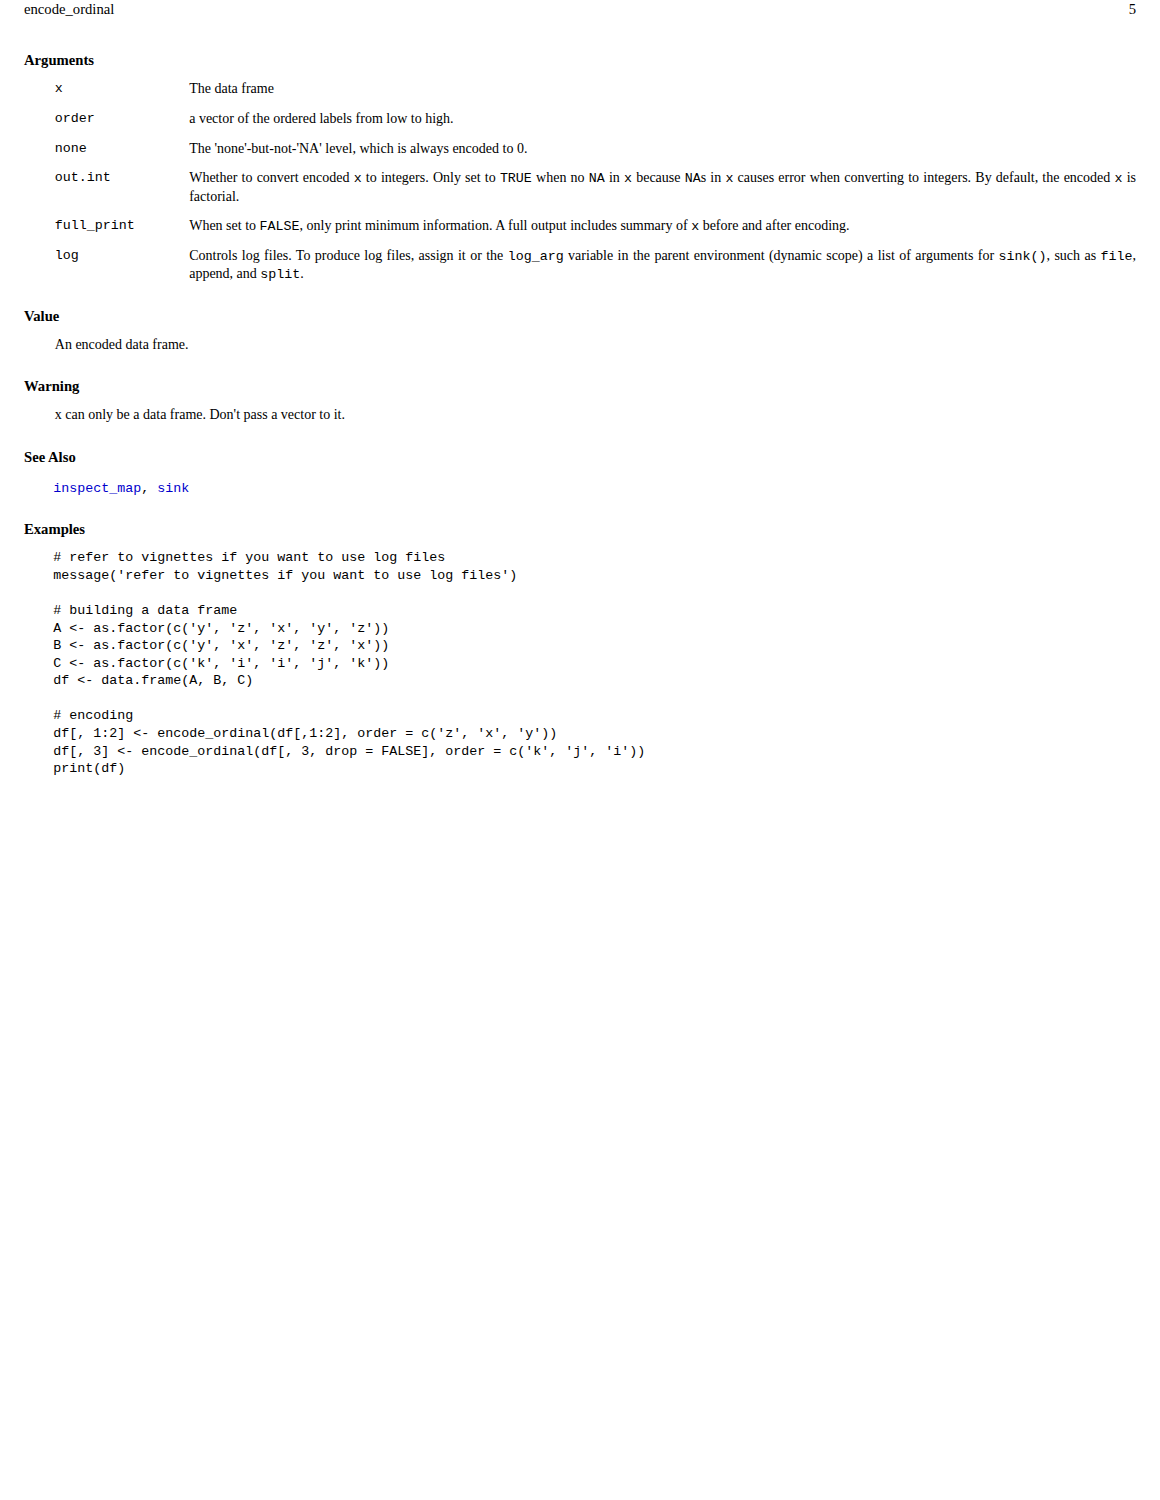encode_ordinal 5
Arguments
x
The data frame
order
a vector of the ordered labels from low to high.
none
The 'none'-but-not-'NA' level, which is always encoded to 0.
out.int
Whether to convert encoded x to integers. Only set to TRUE when no NA in x because NAs in x causes error when converting to integers. By default, the encoded x is factorial.
full_print
When set to FALSE, only print minimum information. A full output includes summary of x before and after encoding.
log
Controls log files. To produce log files, assign it or the log_arg variable in the parent environment (dynamic scope) a list of arguments for sink(), such as file, append, and split.
Value
An encoded data frame.
Warning
x can only be a data frame. Don't pass a vector to it.
See Also
inspect_map, sink
Examples
# refer to vignettes if you want to use log files
message('refer to vignettes if you want to use log files')

# building a data frame
A <- as.factor(c('y', 'z', 'x', 'y', 'z'))
B <- as.factor(c('y', 'x', 'z', 'z', 'x'))
C <- as.factor(c('k', 'i', 'i', 'j', 'k'))
df <- data.frame(A, B, C)

# encoding
df[, 1:2] <- encode_ordinal(df[,1:2], order = c('z', 'x', 'y'))
df[, 3] <- encode_ordinal(df[, 3, drop = FALSE], order = c('k', 'j', 'i'))
print(df)